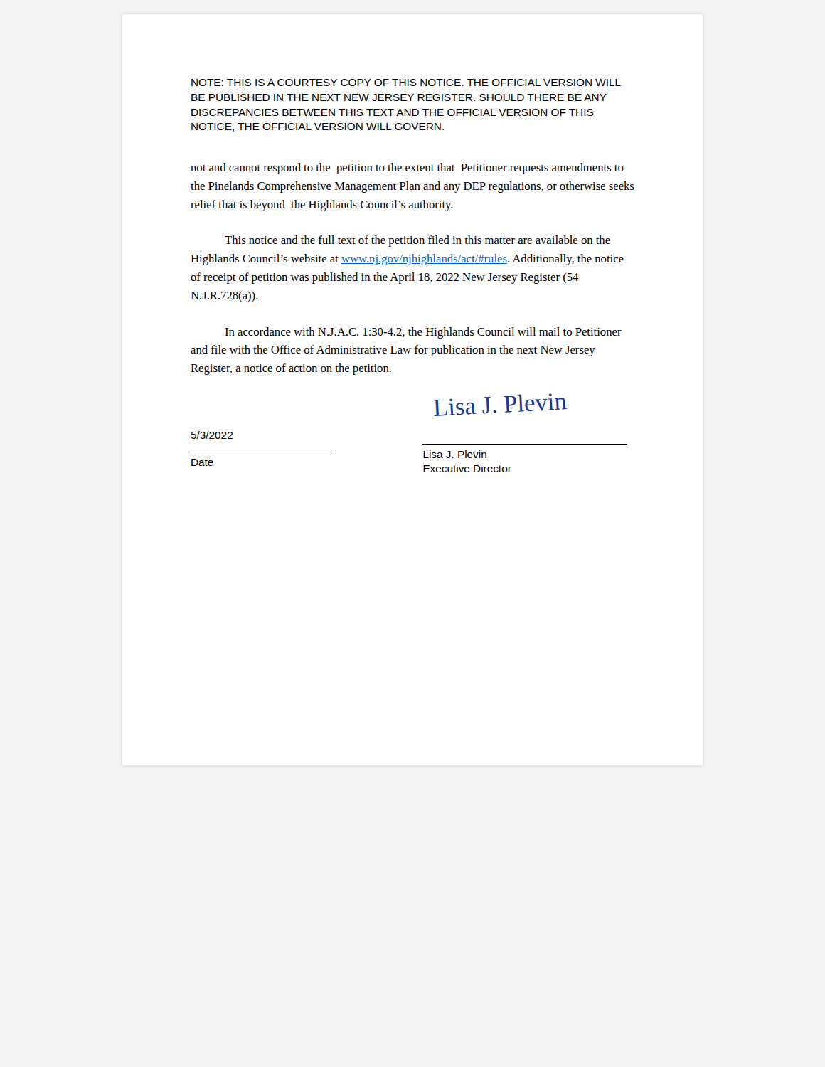NOTE: THIS IS A COURTESY COPY OF THIS NOTICE. THE OFFICIAL VERSION WILL BE PUBLISHED IN THE NEXT NEW JERSEY REGISTER. SHOULD THERE BE ANY DISCREPANCIES BETWEEN THIS TEXT AND THE OFFICIAL VERSION OF THIS NOTICE, THE OFFICIAL VERSION WILL GOVERN.
not and cannot respond to the petition to the extent that Petitioner requests amendments to the Pinelands Comprehensive Management Plan and any DEP regulations, or otherwise seeks relief that is beyond the Highlands Council’s authority.
This notice and the full text of the petition filed in this matter are available on the Highlands Council’s website at www.nj.gov/njhighlands/act/#rules. Additionally, the notice of receipt of petition was published in the April 18, 2022 New Jersey Register (54 N.J.R.728(a)).
In accordance with N.J.A.C. 1:30-4.2, the Highlands Council will mail to Petitioner and file with the Office of Administrative Law for publication in the next New Jersey Register, a notice of action on the petition.
Lisa J. Plevin
| 5/3/2022 Date | Lisa J. Plevin Executive Director |